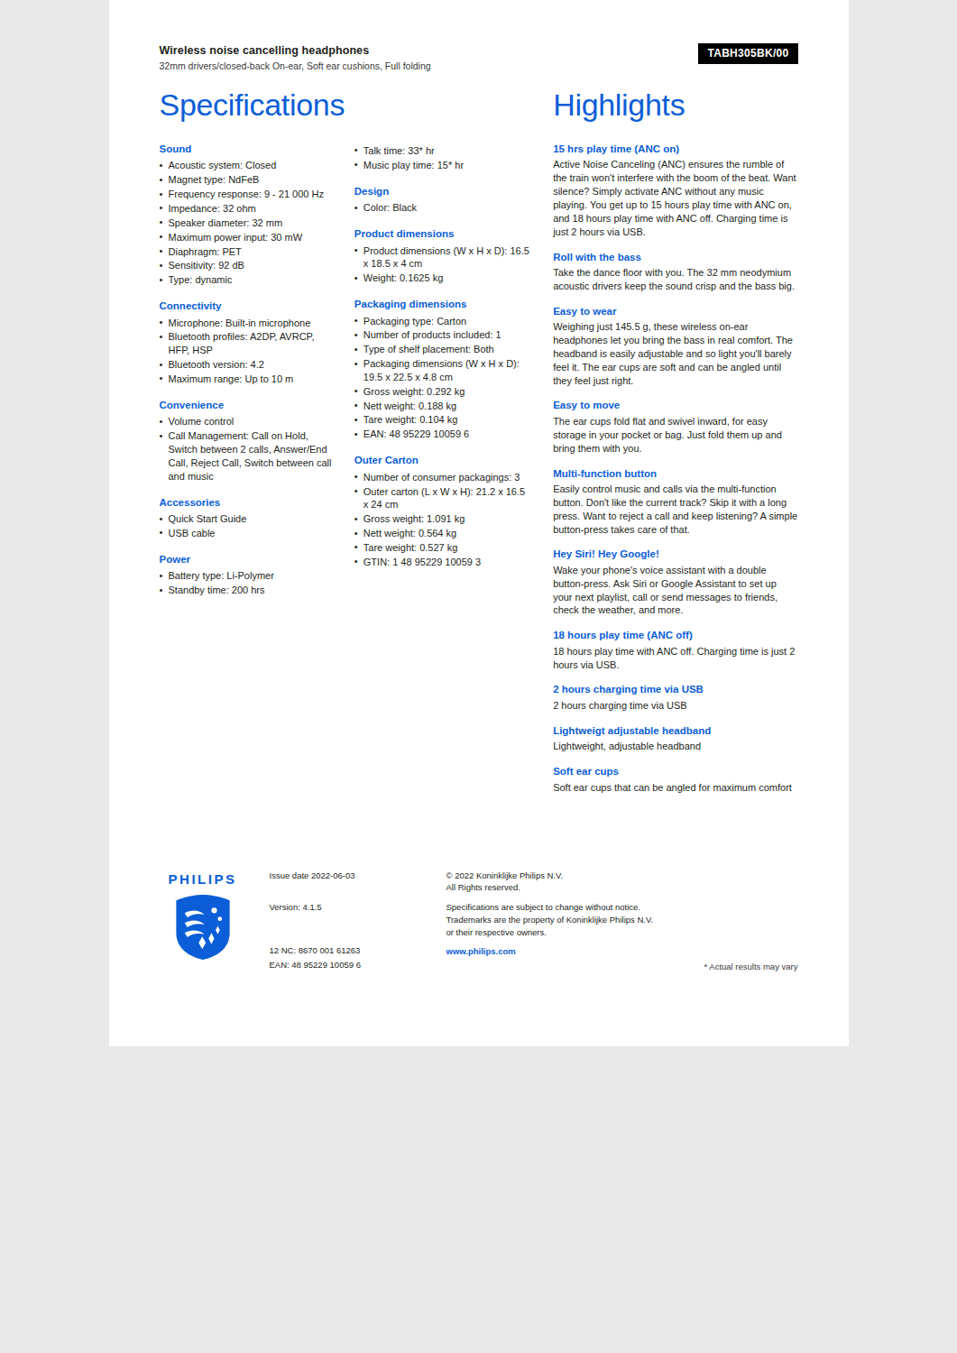Wireless noise cancelling headphones
32mm drivers/closed-back On-ear, Soft ear cushions, Full folding
TABH305BK/00
Specifications
Sound
Acoustic system: Closed
Magnet type: NdFeB
Frequency response: 9 - 21 000 Hz
Impedance: 32 ohm
Speaker diameter: 32 mm
Maximum power input: 30 mW
Diaphragm: PET
Sensitivity: 92 dB
Type: dynamic
Connectivity
Microphone: Built-in microphone
Bluetooth profiles: A2DP, AVRCP, HFP, HSP
Bluetooth version: 4.2
Maximum range: Up to 10 m
Convenience
Volume control
Call Management: Call on Hold, Switch between 2 calls, Answer/End Call, Reject Call, Switch between call and music
Accessories
Quick Start Guide
USB cable
Power
Battery type: Li-Polymer
Standby time: 200 hrs
Talk time: 33* hr
Music play time: 15* hr
Design
Color: Black
Product dimensions
Product dimensions (W x H x D): 16.5 x 18.5 x 4 cm
Weight: 0.1625 kg
Packaging dimensions
Packaging type: Carton
Number of products included: 1
Type of shelf placement: Both
Packaging dimensions (W x H x D): 19.5 x 22.5 x 4.8 cm
Gross weight: 0.292 kg
Nett weight: 0.188 kg
Tare weight: 0.104 kg
EAN: 48 95229 10059 6
Outer Carton
Number of consumer packagings: 3
Outer carton (L x W x H): 21.2 x 16.5 x 24 cm
Gross weight: 1.091 kg
Nett weight: 0.564 kg
Tare weight: 0.527 kg
GTIN: 1 48 95229 10059 3
Highlights
15 hrs play time (ANC on)
Active Noise Canceling (ANC) ensures the rumble of the train won't interfere with the boom of the beat. Want silence? Simply activate ANC without any music playing. You get up to 15 hours play time with ANC on, and 18 hours play time with ANC off. Charging time is just 2 hours via USB.
Roll with the bass
Take the dance floor with you. The 32 mm neodymium acoustic drivers keep the sound crisp and the bass big.
Easy to wear
Weighing just 145.5 g, these wireless on-ear headphones let you bring the bass in real comfort. The headband is easily adjustable and so light you'll barely feel it. The ear cups are soft and can be angled until they feel just right.
Easy to move
The ear cups fold flat and swivel inward, for easy storage in your pocket or bag. Just fold them up and bring them with you.
Multi-function button
Easily control music and calls via the multi-function button. Don't like the current track? Skip it with a long press. Want to reject a call and keep listening? A simple button-press takes care of that.
Hey Siri! Hey Google!
Wake your phone's voice assistant with a double button-press. Ask Siri or Google Assistant to set up your next playlist, call or send messages to friends, check the weather, and more.
18 hours play time (ANC off)
18 hours play time with ANC off. Charging time is just 2 hours via USB.
2 hours charging time via USB
2 hours charging time via USB
Lightweigt adjustable headband
Lightweight, adjustable headband
Soft ear cups
Soft ear cups that can be angled for maximum comfort
PHILIPS
Issue date 2022-06-03
Version: 4.1.5
12 NC: 8670 001 61263
EAN: 48 95229 10059 6
© 2022 Koninklijke Philips N.V.
All Rights reserved.
Specifications are subject to change without notice.
Trademarks are the property of Koninklijke Philips N.V.
or their respective owners.
www.philips.com
* Actual results may vary